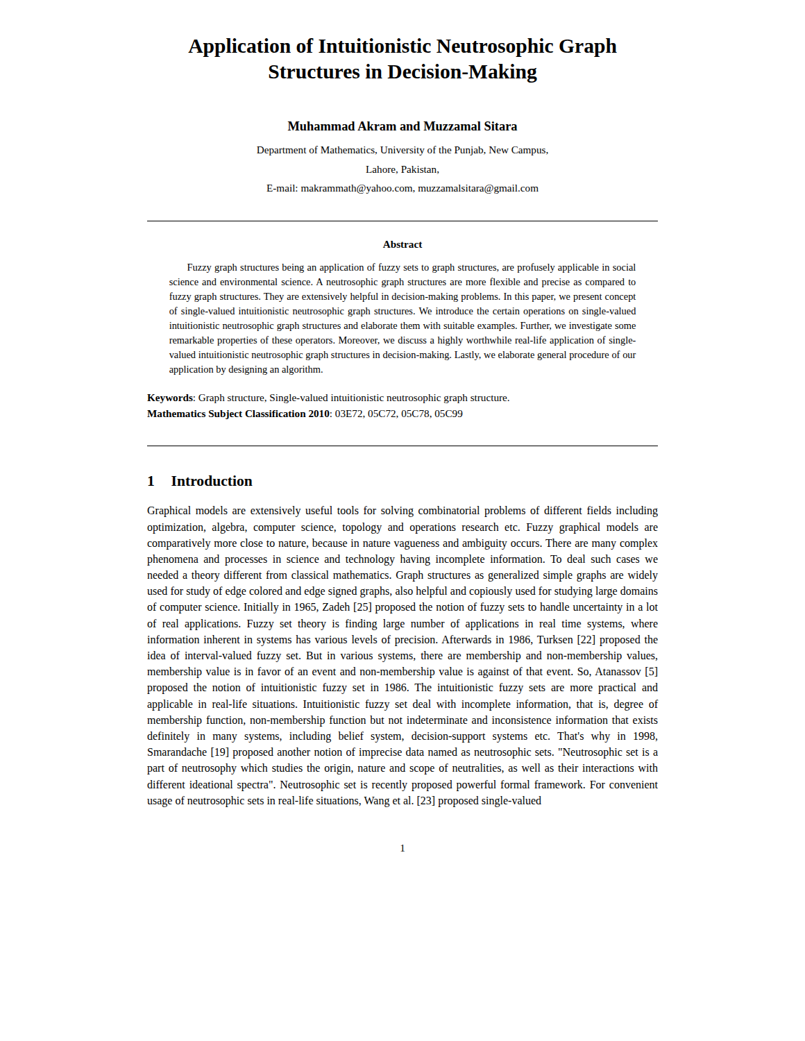Application of Intuitionistic Neutrosophic Graph
Structures in Decision-Making
Muhammad Akram and Muzzamal Sitara
Department of Mathematics, University of the Punjab, New Campus,
Lahore, Pakistan,
E-mail: makrammath@yahoo.com, muzzamalsitara@gmail.com
Abstract
Fuzzy graph structures being an application of fuzzy sets to graph structures, are profusely applicable in social science and environmental science. A neutrosophic graph structures are more flexible and precise as compared to fuzzy graph structures. They are extensively helpful in decision-making problems. In this paper, we present concept of single-valued intuitionistic neutrosophic graph structures. We introduce the certain operations on single-valued intuitionistic neutrosophic graph structures and elaborate them with suitable examples. Further, we investigate some remarkable properties of these operators. Moreover, we discuss a highly worthwhile real-life application of single-valued intuitionistic neutrosophic graph structures in decision-making. Lastly, we elaborate general procedure of our application by designing an algorithm.
Keywords: Graph structure, Single-valued intuitionistic neutrosophic graph structure.
Mathematics Subject Classification 2010: 03E72, 05C72, 05C78, 05C99
1 Introduction
Graphical models are extensively useful tools for solving combinatorial problems of different fields including optimization, algebra, computer science, topology and operations research etc. Fuzzy graphical models are comparatively more close to nature, because in nature vagueness and ambiguity occurs. There are many complex phenomena and processes in science and technology having incomplete information. To deal such cases we needed a theory different from classical mathematics. Graph structures as generalized simple graphs are widely used for study of edge colored and edge signed graphs, also helpful and copiously used for studying large domains of computer science. Initially in 1965, Zadeh [25] proposed the notion of fuzzy sets to handle uncertainty in a lot of real applications. Fuzzy set theory is finding large number of applications in real time systems, where information inherent in systems has various levels of precision. Afterwards in 1986, Turksen [22] proposed the idea of interval-valued fuzzy set. But in various systems, there are membership and non-membership values, membership value is in favor of an event and non-membership value is against of that event. So, Atanassov [5] proposed the notion of intuitionistic fuzzy set in 1986. The intuitionistic fuzzy sets are more practical and applicable in real-life situations. Intuitionistic fuzzy set deal with incomplete information, that is, degree of membership function, non-membership function but not indeterminate and inconsistence information that exists definitely in many systems, including belief system, decision-support systems etc. That's why in 1998, Smarandache [19] proposed another notion of imprecise data named as neutrosophic sets. "Neutrosophic set is a part of neutrosophy which studies the origin, nature and scope of neutralities, as well as their interactions with different ideational spectra". Neutrosophic set is recently proposed powerful formal framework. For convenient usage of neutrosophic sets in real-life situations, Wang et al. [23] proposed single-valued
1